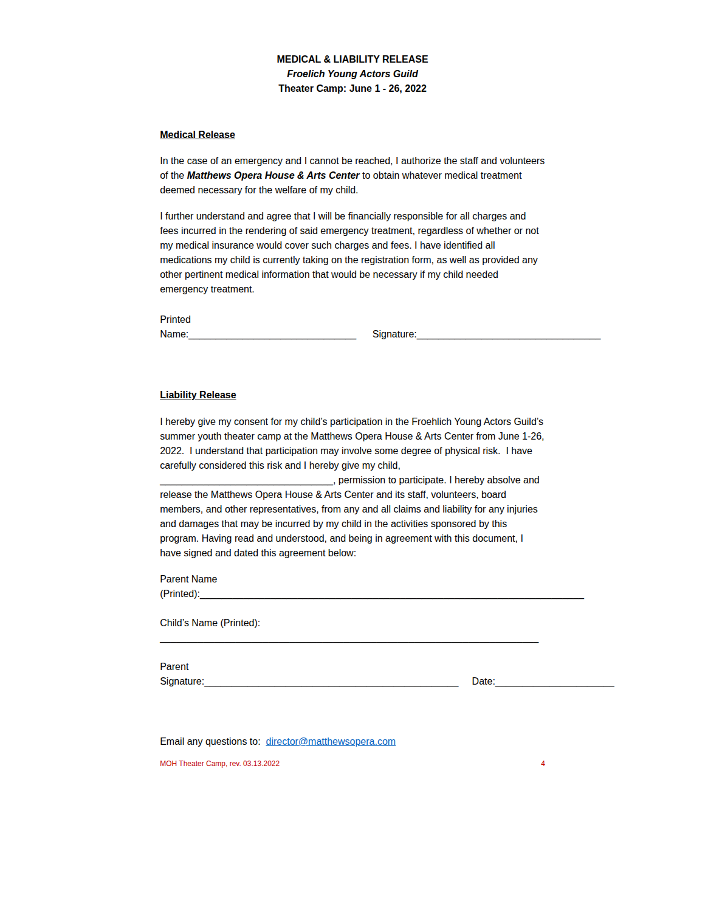MEDICAL & LIABILITY RELEASE
Froelich Young Actors Guild
Theater Camp: June 1 - 26, 2022
Medical Release
In the case of an emergency and I cannot be reached, I authorize the staff and volunteers of the Matthews Opera House & Arts Center to obtain whatever medical treatment deemed necessary for the welfare of my child.
I further understand and agree that I will be financially responsible for all charges and fees incurred in the rendering of said emergency treatment, regardless of whether or not my medical insurance would cover such charges and fees. I have identified all medications my child is currently taking on the registration form, as well as provided any other pertinent medical information that would be necessary if my child needed emergency treatment.
Printed Name:_______________________________ Signature:__________________________________
Liability Release
I hereby give my consent for my child’s participation in the Froehlich Young Actors Guild’s summer youth theater camp at the Matthews Opera House & Arts Center from June 1-26, 2022. I understand that participation may involve some degree of physical risk. I have carefully considered this risk and I hereby give my child, ________________________________, permission to participate. I hereby absolve and release the Matthews Opera House & Arts Center and its staff, volunteers, board members, and other representatives, from any and all claims and liability for any injuries and damages that may be incurred by my child in the activities sponsored by this program. Having read and understood, and being in agreement with this document, I have signed and dated this agreement below:
Parent Name (Printed):_______________________________________________________________________
Child’s Name (Printed): ______________________________________________________________________
Parent Signature:_______________________________________________ Date:______________________
Email any questions to: director@matthewsopera.com
MOH Theater Camp, rev. 03.13.2022 4